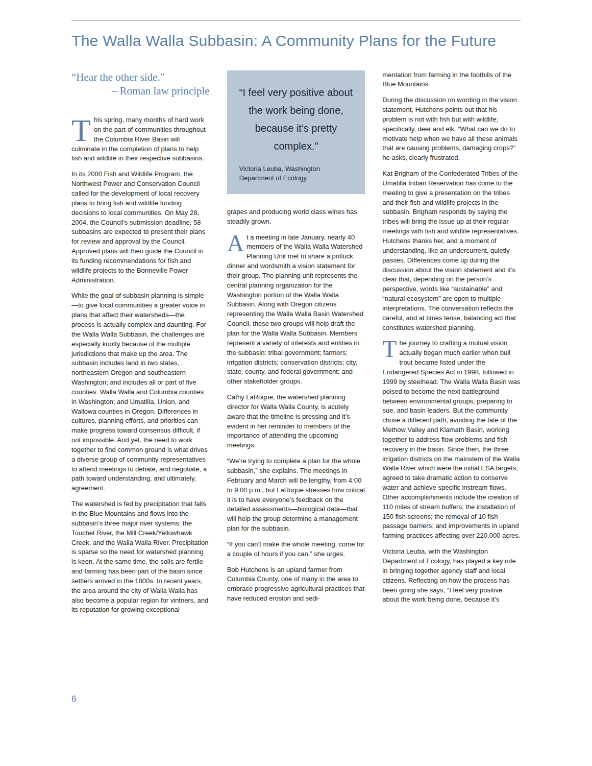The Walla Walla Subbasin: A Community Plans for the Future
“Hear the other side.” – Roman law principle
This spring, many months of hard work on the part of communities throughout the Columbia River Basin will culminate in the completion of plans to help fish and wildlife in their respective subbasins.
In its 2000 Fish and Wildlife Program, the Northwest Power and Conservation Council called for the development of local recovery plans to bring fish and wildlife funding decisions to local communities. On May 28, 2004, the Council’s submission deadline, 58 subbasins are expected to present their plans for review and approval by the Council. Approved plans will then guide the Council in its funding recommendations for fish and wildlife projects to the Bonneville Power Administration.
While the goal of subbasin planning is simple—to give local communities a greater voice in plans that affect their watersheds—the process is actually complex and daunting. For the Walla Walla Subbasin, the challenges are especially knotty because of the multiple jurisdictions that make up the area. The subbasin includes land in two states, northeastern Oregon and southeastern Washington; and includes all or part of five counties: Walla Walla and Columbia counties in Washington; and Umatilla, Union, and Wallowa counties in Oregon. Differences in cultures, planning efforts, and priorities can make progress toward consensus difficult, if not impossible. And yet, the need to work together to find common ground is what drives a diverse group of community representatives to attend meetings to debate, and negotiate, a path toward understanding, and ultimately, agreement.
The watershed is fed by precipitation that falls in the Blue Mountains and flows into the subbasin’s three major river systems: the Touchet River, the Mill Creek/Yellowhawk Creek, and the Walla Walla River. Precipitation is sparse so the need for watershed planning is keen. At the same time, the soils are fertile and farming has been part of the basin since settlers arrived in the 1800s. In recent years, the area around the city of Walla Walla has also become a popular region for vintners, and its reputation for growing exceptional
“I feel very positive about the work being done, because it's pretty complex."
Victoria Leuba, Washington Department of Ecology
grapes and producing world class wines has steadily grown.
At a meeting in late January, nearly 40 members of the Walla Walla Watershed Planning Unit met to share a potluck dinner and wordsmith a vision statement for their group. The planning unit represents the central planning organization for the Washington portion of the Walla Walla Subbasin. Along with Oregon citizens representing the Walla Walla Basin Watershed Council, these two groups will help draft the plan for the Walla Walla Subbasin. Members represent a variety of interests and entities in the subbasin: tribal government; farmers; irrigation districts; conservation districts; city, state, county, and federal government; and other stakeholder groups.
Cathy LaRoque, the watershed planning director for Walla Walla County, is acutely aware that the timeline is pressing and it’s evident in her reminder to members of the importance of attending the upcoming meetings.
“We’re trying to complete a plan for the whole subbasin,” she explains. The meetings in February and March will be lengthy, from 4:00 to 9:00 p.m., but LaRoque stresses how critical it is to have everyone’s feedback on the detailed assessments—biological data—that will help the group determine a management plan for the subbasin.
“If you can’t make the whole meeting, come for a couple of hours if you can,” she urges.
Bob Hutchens is an upland farmer from Columbia County, one of many in the area to embrace progressive agricultural practices that have reduced erosion and sedi-
mentation from farming in the foothills of the Blue Mountains.
During the discussion on wording in the vision statement, Hutchens points out that his problem is not with fish but with wildlife; specifically, deer and elk. “What can we do to motivate help when we have all these animals that are causing problems, damaging crops?” he asks, clearly frustrated.
Kat Brigham of the Confederated Tribes of the Umatilla Indian Reservation has come to the meeting to give a presentation on the tribes and their fish and wildlife projects in the subbasin. Brigham responds by saying the tribes will bring the issue up at their regular meetings with fish and wildlife representatives. Hutchens thanks her, and a moment of understanding, like an undercurrent, quietly passes. Differences come up during the discussion about the vision statement and it’s clear that, depending on the person’s perspective, words like “sustainable” and “natural ecosystem” are open to multiple interpretations. The conversation reflects the careful, and at times tense, balancing act that constitutes watershed planning.
The journey to crafting a mutual vision actually began much earlier when bull trout became listed under the Endangered Species Act in 1998, followed in 1999 by steelhead. The Walla Walla Basin was poised to become the next battleground between environmental groups, preparing to sue, and basin leaders. But the community chose a different path, avoiding the fate of the Methow Valley and Klamath Basin, working together to address flow problems and fish recovery in the basin. Since then, the three irrigation districts on the mainstem of the Walla Walla River which were the initial ESA targets, agreed to take dramatic action to conserve water and achieve specific instream flows. Other accomplishments include the creation of 110 miles of stream buffers; the installation of 150 fish screens; the removal of 10 fish passage barriers; and improvements in upland farming practices affecting over 220,000 acres.
Victoria Leuba, with the Washington Department of Ecology, has played a key role in bringing together agency staff and local citizens. Reflecting on how the process has been going she says, “I feel very positive about the work being done, because it’s
6